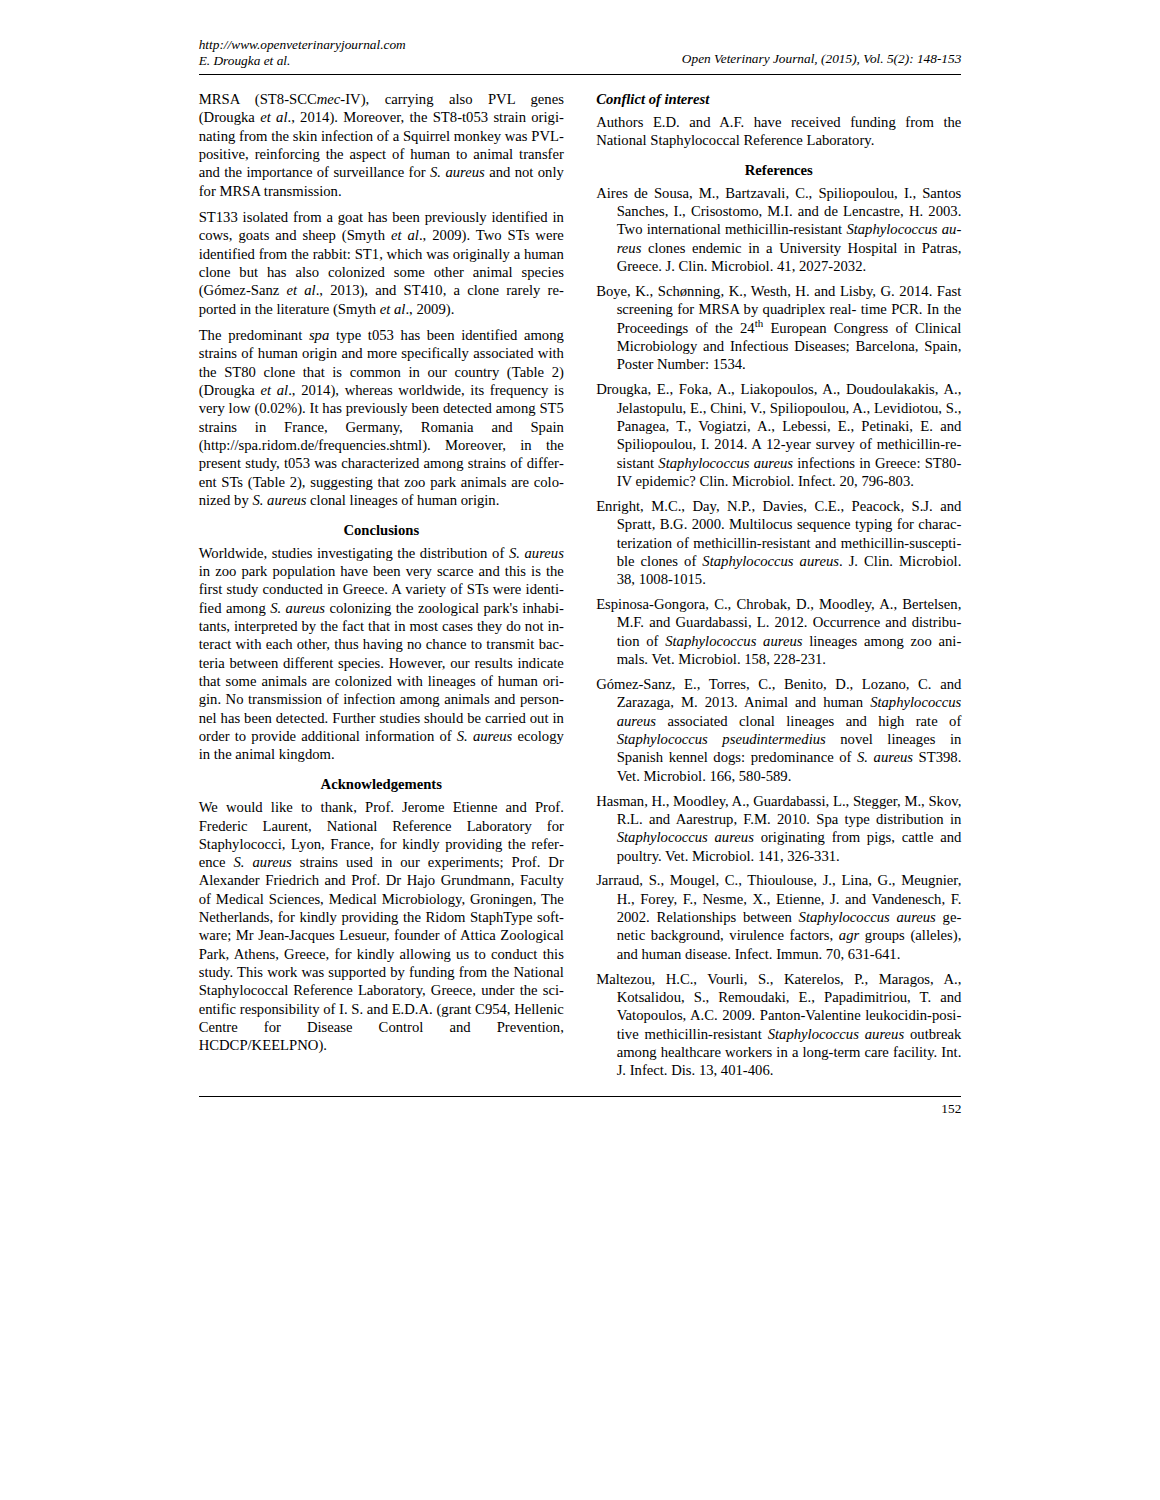http://www.openveterinaryjournal.com
E. Drougka et al.
Open Veterinary Journal, (2015), Vol. 5(2): 148-153
MRSA (ST8-SCCmec-IV), carrying also PVL genes (Drougka et al., 2014). Moreover, the ST8-t053 strain originating from the skin infection of a Squirrel monkey was PVL-positive, reinforcing the aspect of human to animal transfer and the importance of surveillance for S. aureus and not only for MRSA transmission.
ST133 isolated from a goat has been previously identified in cows, goats and sheep (Smyth et al., 2009). Two STs were identified from the rabbit: ST1, which was originally a human clone but has also colonized some other animal species (Gómez-Sanz et al., 2013), and ST410, a clone rarely reported in the literature (Smyth et al., 2009).
The predominant spa type t053 has been identified among strains of human origin and more specifically associated with the ST80 clone that is common in our country (Table 2) (Drougka et al., 2014), whereas worldwide, its frequency is very low (0.02%). It has previously been detected among ST5 strains in France, Germany, Romania and Spain (http://spa.ridom.de/frequencies.shtml). Moreover, in the present study, t053 was characterized among strains of different STs (Table 2), suggesting that zoo park animals are colonized by S. aureus clonal lineages of human origin.
Conclusions
Worldwide, studies investigating the distribution of S. aureus in zoo park population have been very scarce and this is the first study conducted in Greece. A variety of STs were identified among S. aureus colonizing the zoological park's inhabitants, interpreted by the fact that in most cases they do not interact with each other, thus having no chance to transmit bacteria between different species. However, our results indicate that some animals are colonized with lineages of human origin. No transmission of infection among animals and personnel has been detected. Further studies should be carried out in order to provide additional information of S. aureus ecology in the animal kingdom.
Acknowledgements
We would like to thank, Prof. Jerome Etienne and Prof. Frederic Laurent, National Reference Laboratory for Staphylococci, Lyon, France, for kindly providing the reference S. aureus strains used in our experiments; Prof. Dr Alexander Friedrich and Prof. Dr Hajo Grundmann, Faculty of Medical Sciences, Medical Microbiology, Groningen, The Netherlands, for kindly providing the Ridom StaphType software; Mr Jean-Jacques Lesueur, founder of Attica Zoological Park, Athens, Greece, for kindly allowing us to conduct this study. This work was supported by funding from the National Staphylococcal Reference Laboratory, Greece, under the scientific responsibility of I. S. and E.D.A. (grant C954, Hellenic Centre for Disease Control and Prevention, HCDCP/KEELPNO).
Conflict of interest
Authors E.D. and A.F. have received funding from the National Staphylococcal Reference Laboratory.
References
Aires de Sousa, M., Bartzavali, C., Spiliopoulou, I., Santos Sanches, I., Crisostomo, M.I. and de Lencastre, H. 2003. Two international methicillin-resistant Staphylococcus aureus clones endemic in a University Hospital in Patras, Greece. J. Clin. Microbiol. 41, 2027-2032.
Boye, K., Schønning, K., Westh, H. and Lisby, G. 2014. Fast screening for MRSA by quadriplex real- time PCR. In the Proceedings of the 24th European Congress of Clinical Microbiology and Infectious Diseases; Barcelona, Spain, Poster Number: 1534.
Drougka, E., Foka, A., Liakopoulos, A., Doudoulakakis, A., Jelastopulu, E., Chini, V., Spiliopoulou, A., Levidiotou, S., Panagea, T., Vogiatzi, A., Lebessi, E., Petinaki, E. and Spiliopoulou, I. 2014. A 12-year survey of methicillin-resistant Staphylococcus aureus infections in Greece: ST80-IV epidemic? Clin. Microbiol. Infect. 20, 796-803.
Enright, M.C., Day, N.P., Davies, C.E., Peacock, S.J. and Spratt, B.G. 2000. Multilocus sequence typing for characterization of methicillin-resistant and methicillin-susceptible clones of Staphylococcus aureus. J. Clin. Microbiol. 38, 1008-1015.
Espinosa-Gongora, C., Chrobak, D., Moodley, A., Bertelsen, M.F. and Guardabassi, L. 2012. Occurrence and distribution of Staphylococcus aureus lineages among zoo animals. Vet. Microbiol. 158, 228-231.
Gómez-Sanz, E., Torres, C., Benito, D., Lozano, C. and Zarazaga, M. 2013. Animal and human Staphylococcus aureus associated clonal lineages and high rate of Staphylococcus pseudintermedius novel lineages in Spanish kennel dogs: predominance of S. aureus ST398. Vet. Microbiol. 166, 580-589.
Hasman, H., Moodley, A., Guardabassi, L., Stegger, M., Skov, R.L. and Aarestrup, F.M. 2010. Spa type distribution in Staphylococcus aureus originating from pigs, cattle and poultry. Vet. Microbiol. 141, 326-331.
Jarraud, S., Mougel, C., Thioulouse, J., Lina, G., Meugnier, H., Forey, F., Nesme, X., Etienne, J. and Vandenesch, F. 2002. Relationships between Staphylococcus aureus genetic background, virulence factors, agr groups (alleles), and human disease. Infect. Immun. 70, 631-641.
Maltezou, H.C., Vourli, S., Katerelos, P., Maragos, A., Kotsalidou, S., Remoudaki, E., Papadimitriou, T. and Vatopoulos, A.C. 2009. Panton-Valentine leukocidin-positive methicillin-resistant Staphylococcus aureus outbreak among healthcare workers in a long-term care facility. Int. J. Infect. Dis. 13, 401-406.
152